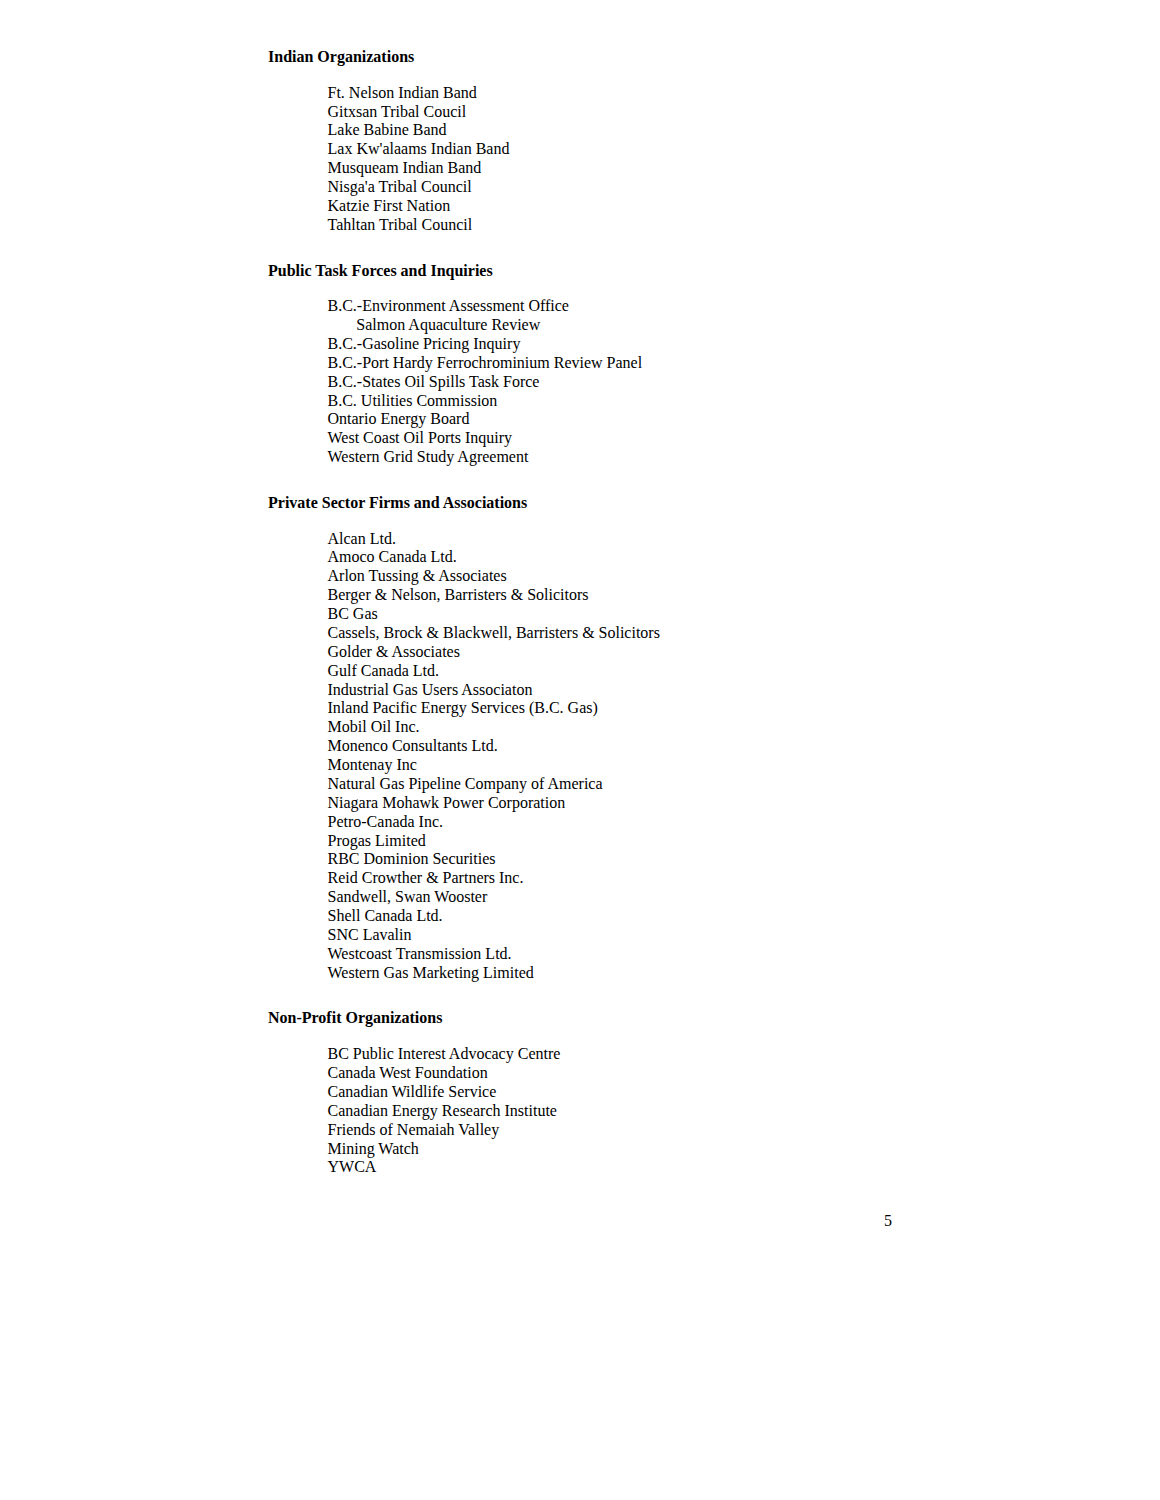Indian Organizations
Ft. Nelson Indian Band
Gitxsan Tribal Coucil
Lake Babine Band
Lax Kw'alaams Indian Band
Musqueam Indian Band
Nisga'a Tribal Council
Katzie First Nation
Tahltan Tribal Council
Public Task Forces and Inquiries
B.C.-Environment Assessment Office
Salmon Aquaculture Review
B.C.-Gasoline Pricing Inquiry
B.C.-Port Hardy Ferrochrominium Review Panel
B.C.-States Oil Spills Task Force
B.C. Utilities Commission
Ontario Energy Board
West Coast Oil Ports Inquiry
Western Grid Study Agreement
Private Sector Firms and Associations
Alcan Ltd.
Amoco Canada Ltd.
Arlon Tussing & Associates
Berger & Nelson, Barristers & Solicitors
BC Gas
Cassels, Brock & Blackwell, Barristers & Solicitors
Golder & Associates
Gulf Canada Ltd.
Industrial Gas Users Associaton
Inland Pacific Energy Services (B.C. Gas)
Mobil Oil Inc.
Monenco Consultants Ltd.
Montenay Inc
Natural Gas Pipeline Company of America
Niagara Mohawk Power Corporation
Petro-Canada Inc.
Progas Limited
RBC Dominion Securities
Reid Crowther & Partners Inc.
Sandwell, Swan Wooster
Shell Canada Ltd.
SNC Lavalin
Westcoast Transmission Ltd.
Western Gas Marketing Limited
Non-Profit Organizations
BC Public Interest Advocacy Centre
Canada West Foundation
Canadian Wildlife Service
Canadian Energy Research Institute
Friends of Nemaiah Valley
Mining Watch
YWCA
5